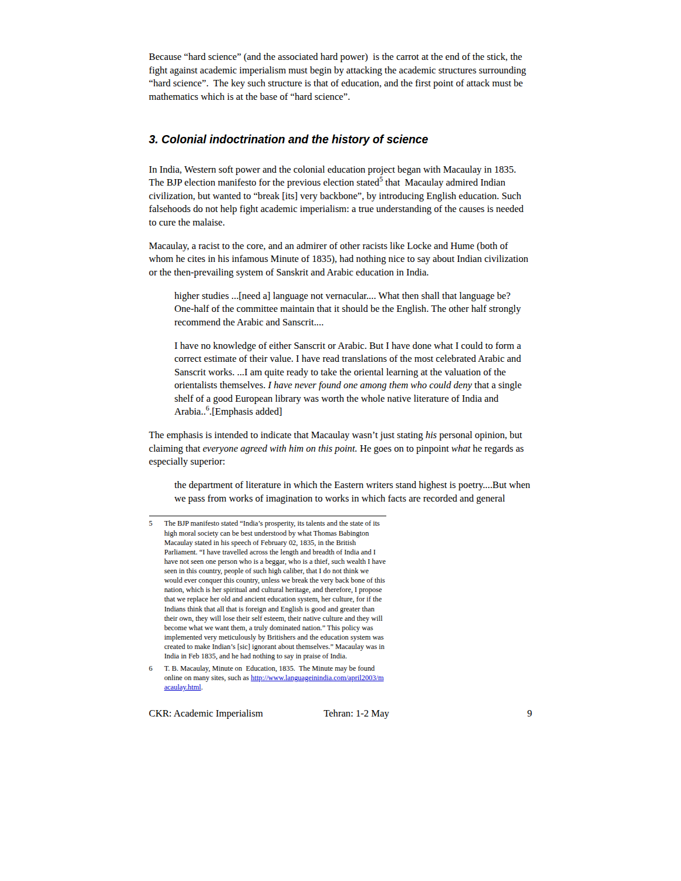Because “hard science” (and the associated hard power) is the carrot at the end of the stick, the fight against academic imperialism must begin by attacking the academic structures surrounding “hard science”. The key such structure is that of education, and the first point of attack must be mathematics which is at the base of “hard science”.
3. Colonial indoctrination and the history of science
In India, Western soft power and the colonial education project began with Macaulay in 1835. The BJP election manifesto for the previous election stated5 that Macaulay admired Indian civilization, but wanted to “break [its] very backbone”, by introducing English education. Such falsehoods do not help fight academic imperialism: a true understanding of the causes is needed to cure the malaise.
Macaulay, a racist to the core, and an admirer of other racists like Locke and Hume (both of whom he cites in his infamous Minute of 1835), had nothing nice to say about Indian civilization or the then-prevailing system of Sanskrit and Arabic education in India.
higher studies ...[need a] language not vernacular.... What then shall that language be? One-half of the committee maintain that it should be the English. The other half strongly recommend the Arabic and Sanscrit....
I have no knowledge of either Sanscrit or Arabic. But I have done what I could to form a correct estimate of their value. I have read translations of the most celebrated Arabic and Sanscrit works. ...I am quite ready to take the oriental learning at the valuation of the orientalists themselves. I have never found one among them who could deny that a single shelf of a good European library was worth the whole native literature of India and Arabia..6.[Emphasis added]
The emphasis is intended to indicate that Macaulay wasn’t just stating his personal opinion, but claiming that everyone agreed with him on this point. He goes on to pinpoint what he regards as especially superior:
the department of literature in which the Eastern writers stand highest is poetry....But when we pass from works of imagination to works in which facts are recorded and general
5 The BJP manifesto stated “India’s prosperity, its talents and the state of its high moral society can be best understood by what Thomas Babington Macaulay stated in his speech of February 02, 1835, in the British Parliament. “I have travelled across the length and breadth of India and I have not seen one person who is a beggar, who is a thief, such wealth I have seen in this country, people of such high caliber, that I do not think we would ever conquer this country, unless we break the very back bone of this nation, which is her spiritual and cultural heritage, and therefore, I propose that we replace her old and ancient education system, her culture, for if the Indians think that all that is foreign and English is good and greater than their own, they will lose their self esteem, their native culture and they will become what we want them, a truly dominated nation.” This policy was implemented very meticulously by Britishers and the education system was created to make Indian’s [sic] ignorant about themselves.” Macaulay was in India in Feb 1835, and he had nothing to say in praise of India.
6 T. B. Macaulay, Minute on Education, 1835. The Minute may be found online on many sites, such as http://www.languageinindia.com/april2003/macaulay.html.
CKR: Academic Imperialism
Tehran: 1-2 May
9